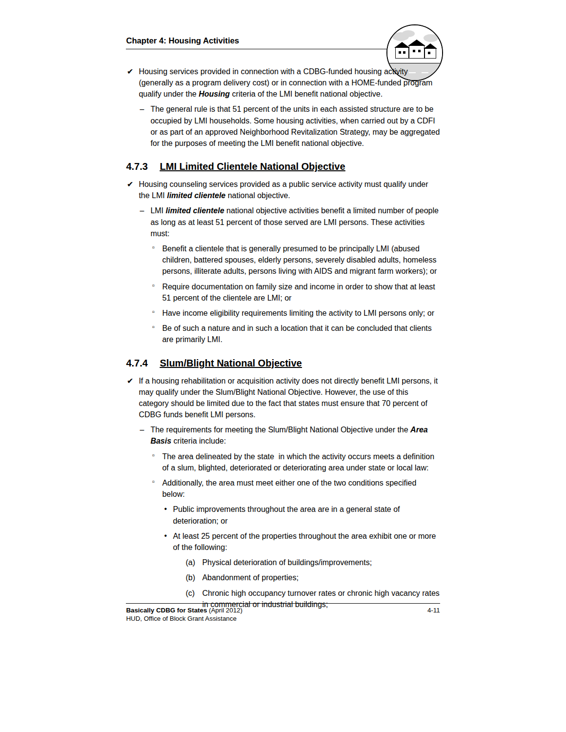Chapter 4: Housing Activities
Housing services provided in connection with a CDBG-funded housing activity (generally as a program delivery cost) or in connection with a HOME-funded program qualify under the Housing criteria of the LMI benefit national objective.
The general rule is that 51 percent of the units in each assisted structure are to be occupied by LMI households. Some housing activities, when carried out by a CDFI or as part of an approved Neighborhood Revitalization Strategy, may be aggregated for the purposes of meeting the LMI benefit national objective.
4.7.3 LMI Limited Clientele National Objective
Housing counseling services provided as a public service activity must qualify under the LMI limited clientele national objective.
LMI limited clientele national objective activities benefit a limited number of people as long as at least 51 percent of those served are LMI persons. These activities must:
Benefit a clientele that is generally presumed to be principally LMI (abused children, battered spouses, elderly persons, severely disabled adults, homeless persons, illiterate adults, persons living with AIDS and migrant farm workers); or
Require documentation on family size and income in order to show that at least 51 percent of the clientele are LMI; or
Have income eligibility requirements limiting the activity to LMI persons only; or
Be of such a nature and in such a location that it can be concluded that clients are primarily LMI.
4.7.4 Slum/Blight National Objective
If a housing rehabilitation or acquisition activity does not directly benefit LMI persons, it may qualify under the Slum/Blight National Objective. However, the use of this category should be limited due to the fact that states must ensure that 70 percent of CDBG funds benefit LMI persons.
The requirements for meeting the Slum/Blight National Objective under the Area Basis criteria include:
The area delineated by the state in which the activity occurs meets a definition of a slum, blighted, deteriorated or deteriorating area under state or local law:
Additionally, the area must meet either one of the two conditions specified below:
Public improvements throughout the area are in a general state of deterioration; or
At least 25 percent of the properties throughout the area exhibit one or more of the following:
Physical deterioration of buildings/improvements;
Abandonment of properties;
Chronic high occupancy turnover rates or chronic high vacancy rates in commercial or industrial buildings;
Basically CDBG for States (April 2012)
HUD, Office of Block Grant Assistance
4-11